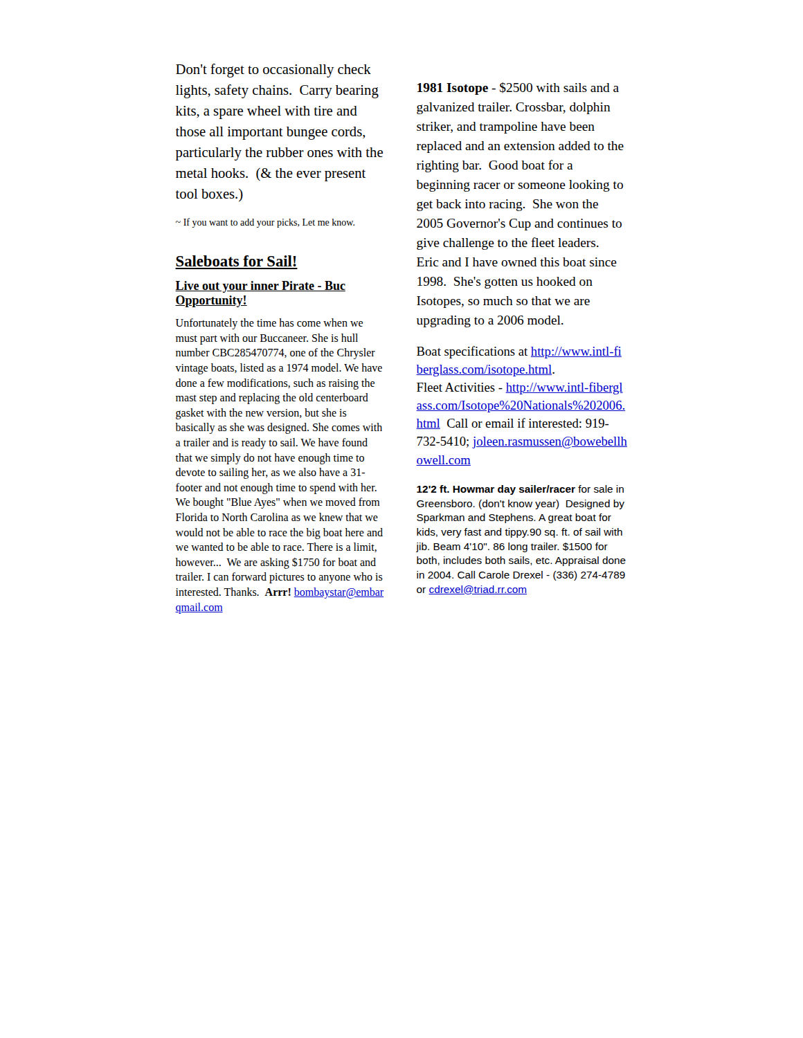Don't forget to occasionally check lights, safety chains. Carry bearing kits, a spare wheel with tire and those all important bungee cords, particularly the rubber ones with the metal hooks. (& the ever present tool boxes.)
~ If you want to add your picks, Let me know.
Saleboats for Sail!
Live out your inner Pirate - Buc Opportunity!
Unfortunately the time has come when we must part with our Buccaneer. She is hull number CBC285470774, one of the Chrysler vintage boats, listed as a 1974 model. We have done a few modifications, such as raising the mast step and replacing the old centerboard gasket with the new version, but she is basically as she was designed. She comes with a trailer and is ready to sail. We have found that we simply do not have enough time to devote to sailing her, as we also have a 31-footer and not enough time to spend with her. We bought "Blue Ayes" when we moved from Florida to North Carolina as we knew that we would not be able to race the big boat here and we wanted to be able to race. There is a limit, however... We are asking $1750 for boat and trailer. I can forward pictures to anyone who is interested. Thanks. Arrr! bombaystar@embarqmail.com
1981 Isotope - $2500 with sails and a galvanized trailer. Crossbar, dolphin striker, and trampoline have been replaced and an extension added to the righting bar. Good boat for a beginning racer or someone looking to get back into racing. She won the 2005 Governor's Cup and continues to give challenge to the fleet leaders. Eric and I have owned this boat since 1998. She's gotten us hooked on Isotopes, so much so that we are upgrading to a 2006 model.
Boat specifications at http://www.intl-fiberglass.com/isotope.html.
Fleet Activities - http://www.intl-fiberglass.com/Isotope%20Nationals%202006.html Call or email if interested: 919-732-5410; joleen.rasmussen@bowebellhowell.com
12'2 ft. Howmar day sailer/racer for sale in Greensboro. (don't know year) Designed by Sparkman and Stephens. A great boat for kids, very fast and tippy.90 sq. ft. of sail with jib. Beam 4'10". 86 long trailer. $1500 for both, includes both sails, etc. Appraisal done in 2004. Call Carole Drexel - (336) 274-4789 or cdrexel@triad.rr.com